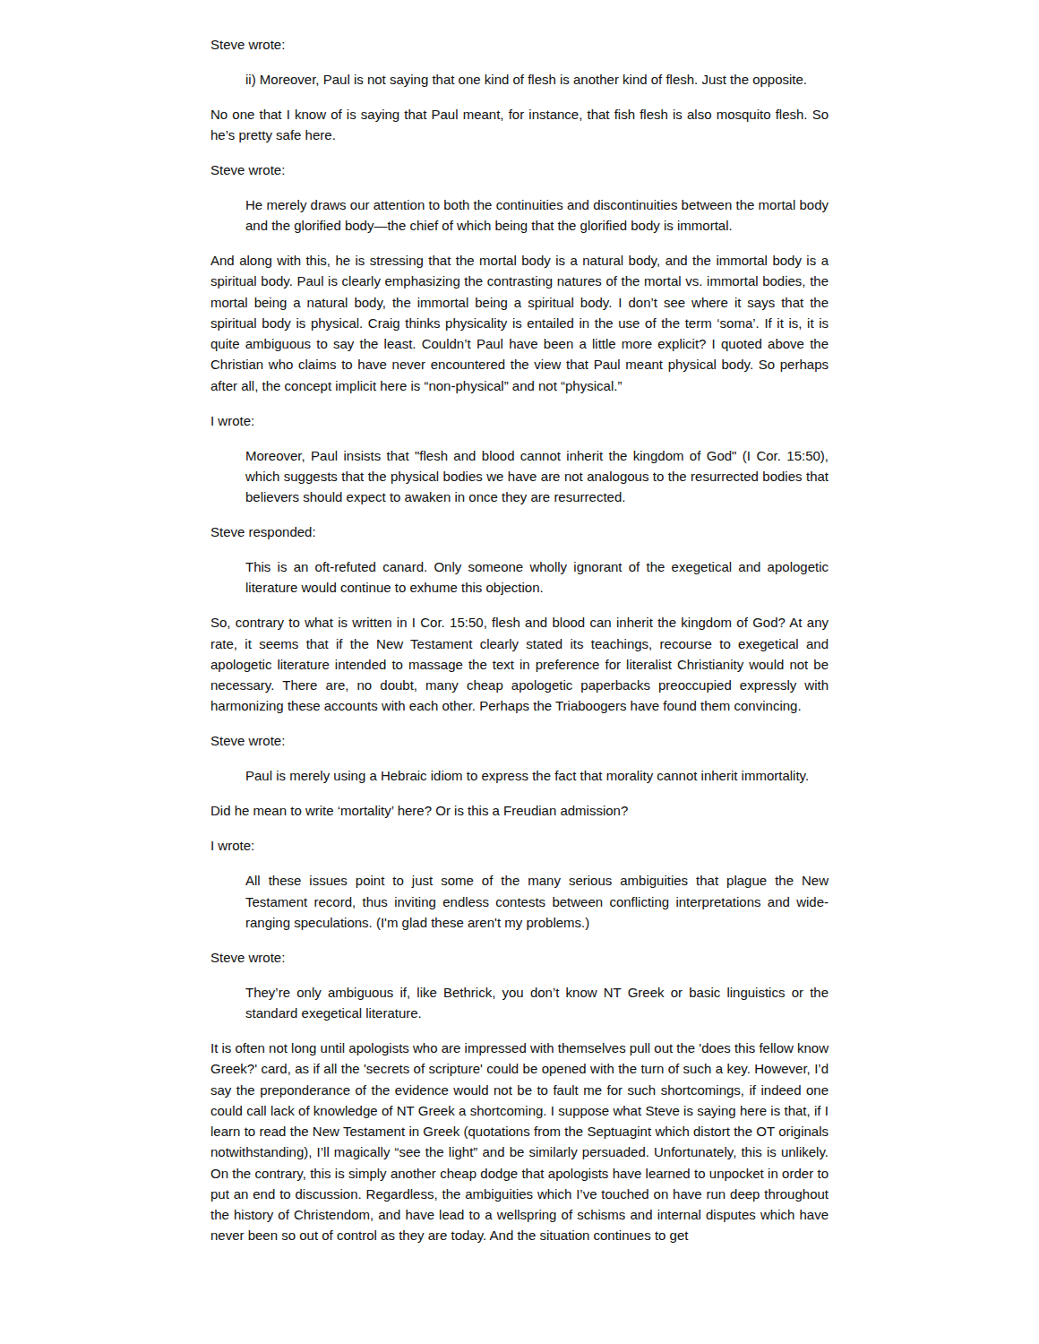Steve wrote:
ii) Moreover, Paul is not saying that one kind of flesh is another kind of flesh. Just the opposite.
No one that I know of is saying that Paul meant, for instance, that fish flesh is also mosquito flesh. So he’s pretty safe here.
Steve wrote:
He merely draws our attention to both the continuities and discontinuities between the mortal body and the glorified body—the chief of which being that the glorified body is immortal.
And along with this, he is stressing that the mortal body is a natural body, and the immortal body is a spiritual body. Paul is clearly emphasizing the contrasting natures of the mortal vs. immortal bodies, the mortal being a natural body, the immortal being a spiritual body. I don’t see where it says that the spiritual body is physical. Craig thinks physicality is entailed in the use of the term ‘soma’. If it is, it is quite ambiguous to say the least. Couldn’t Paul have been a little more explicit? I quoted above the Christian who claims to have never encountered the view that Paul meant physical body. So perhaps after all, the concept implicit here is “non-physical” and not “physical.”
I wrote:
Moreover, Paul insists that "flesh and blood cannot inherit the kingdom of God" (I Cor. 15:50), which suggests that the physical bodies we have are not analogous to the resurrected bodies that believers should expect to awaken in once they are resurrected.
Steve responded:
This is an oft-refuted canard. Only someone wholly ignorant of the exegetical and apologetic literature would continue to exhume this objection.
So, contrary to what is written in I Cor. 15:50, flesh and blood can inherit the kingdom of God? At any rate, it seems that if the New Testament clearly stated its teachings, recourse to exegetical and apologetic literature intended to massage the text in preference for literalist Christianity would not be necessary. There are, no doubt, many cheap apologetic paperbacks preoccupied expressly with harmonizing these accounts with each other. Perhaps the Triaboogers have found them convincing.
Steve wrote:
Paul is merely using a Hebraic idiom to express the fact that morality cannot inherit immortality.
Did he mean to write ‘mortality’ here? Or is this a Freudian admission?
I wrote:
All these issues point to just some of the many serious ambiguities that plague the New Testament record, thus inviting endless contests between conflicting interpretations and wide-ranging speculations. (I'm glad these aren't my problems.)
Steve wrote:
They’re only ambiguous if, like Bethrick, you don’t know NT Greek or basic linguistics or the standard exegetical literature.
It is often not long until apologists who are impressed with themselves pull out the 'does this fellow know Greek?' card, as if all the 'secrets of scripture' could be opened with the turn of such a key. However, I’d say the preponderance of the evidence would not be to fault me for such shortcomings, if indeed one could call lack of knowledge of NT Greek a shortcoming. I suppose what Steve is saying here is that, if I learn to read the New Testament in Greek (quotations from the Septuagint which distort the OT originals notwithstanding), I’ll magically “see the light” and be similarly persuaded. Unfortunately, this is unlikely. On the contrary, this is simply another cheap dodge that apologists have learned to unpocket in order to put an end to discussion. Regardless, the ambiguities which I’ve touched on have run deep throughout the history of Christendom, and have lead to a wellspring of schisms and internal disputes which have never been so out of control as they are today. And the situation continues to get